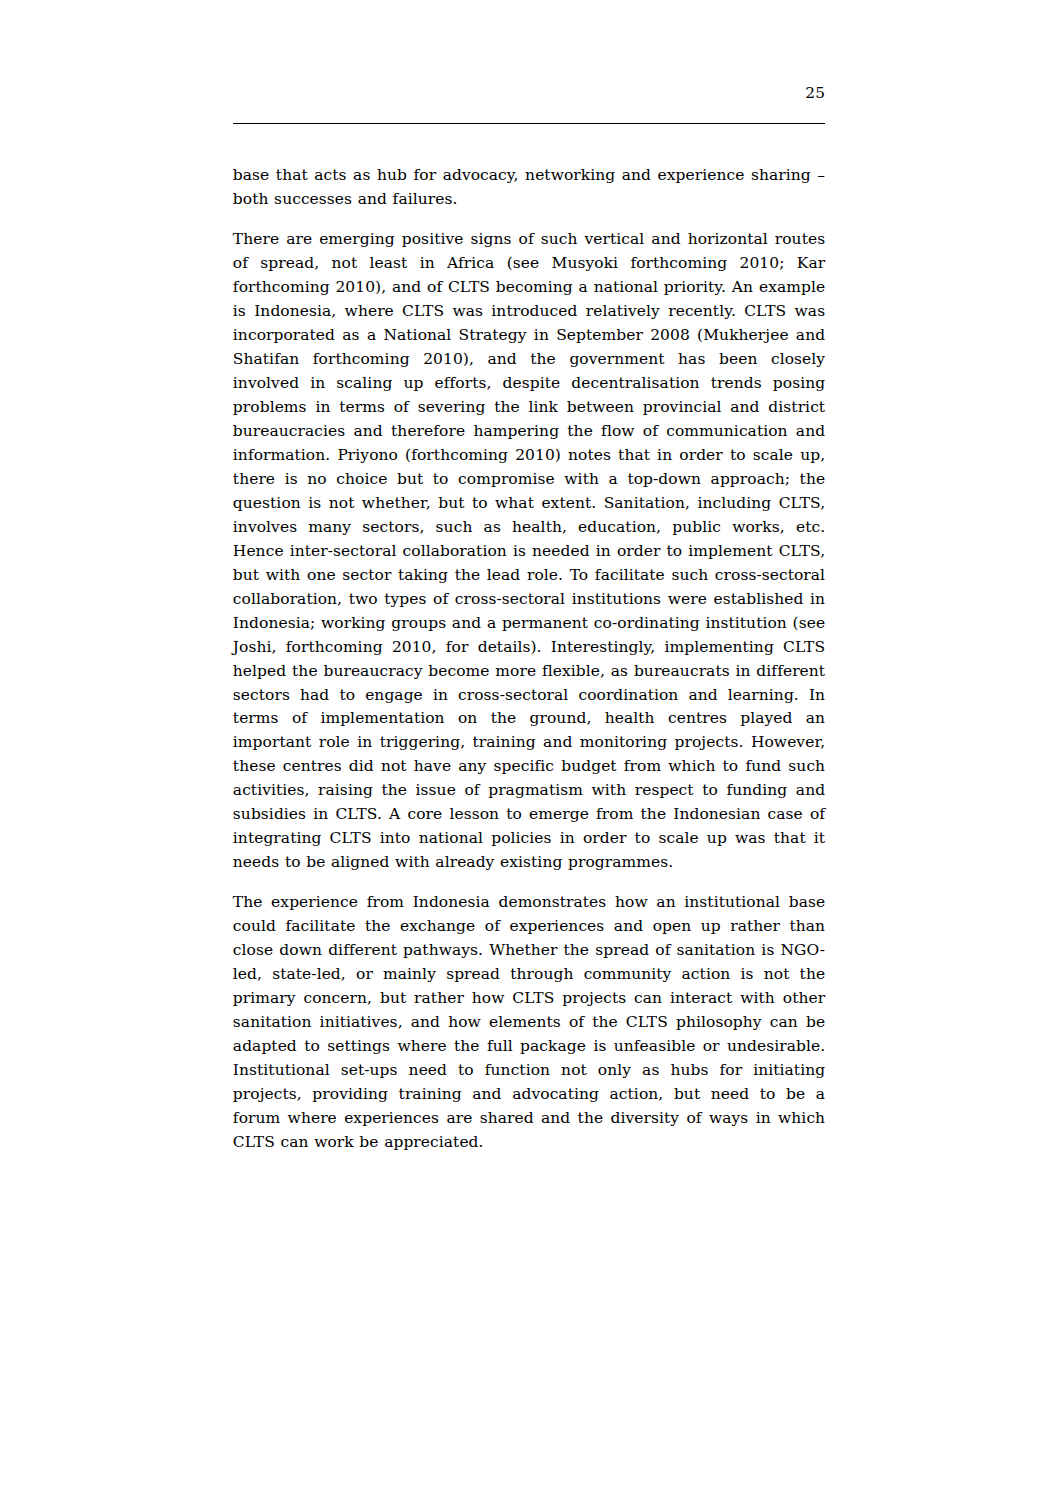25
base that acts as hub for advocacy, networking and experience sharing – both successes and failures.
There are emerging positive signs of such vertical and horizontal routes of spread, not least in Africa (see Musyoki forthcoming 2010; Kar forthcoming 2010), and of CLTS becoming a national priority. An example is Indonesia, where CLTS was introduced relatively recently. CLTS was incorporated as a National Strategy in September 2008 (Mukherjee and Shatifan forthcoming 2010), and the government has been closely involved in scaling up efforts, despite decentralisation trends posing problems in terms of severing the link between provincial and district bureaucracies and therefore hampering the flow of communication and information. Priyono (forthcoming 2010) notes that in order to scale up, there is no choice but to compromise with a top-down approach; the question is not whether, but to what extent. Sanitation, including CLTS, involves many sectors, such as health, education, public works, etc. Hence inter-sectoral collaboration is needed in order to implement CLTS, but with one sector taking the lead role. To facilitate such cross-sectoral collaboration, two types of cross-sectoral institutions were established in Indonesia; working groups and a permanent co-ordinating institution (see Joshi, forthcoming 2010, for details). Interestingly, implementing CLTS helped the bureaucracy become more flexible, as bureaucrats in different sectors had to engage in cross-sectoral coordination and learning. In terms of implementation on the ground, health centres played an important role in triggering, training and monitoring projects. However, these centres did not have any specific budget from which to fund such activities, raising the issue of pragmatism with respect to funding and subsidies in CLTS. A core lesson to emerge from the Indonesian case of integrating CLTS into national policies in order to scale up was that it needs to be aligned with already existing programmes.
The experience from Indonesia demonstrates how an institutional base could facilitate the exchange of experiences and open up rather than close down different pathways. Whether the spread of sanitation is NGO-led, state-led, or mainly spread through community action is not the primary concern, but rather how CLTS projects can interact with other sanitation initiatives, and how elements of the CLTS philosophy can be adapted to settings where the full package is unfeasible or undesirable. Institutional set-ups need to function not only as hubs for initiating projects, providing training and advocating action, but need to be a forum where experiences are shared and the diversity of ways in which CLTS can work be appreciated.